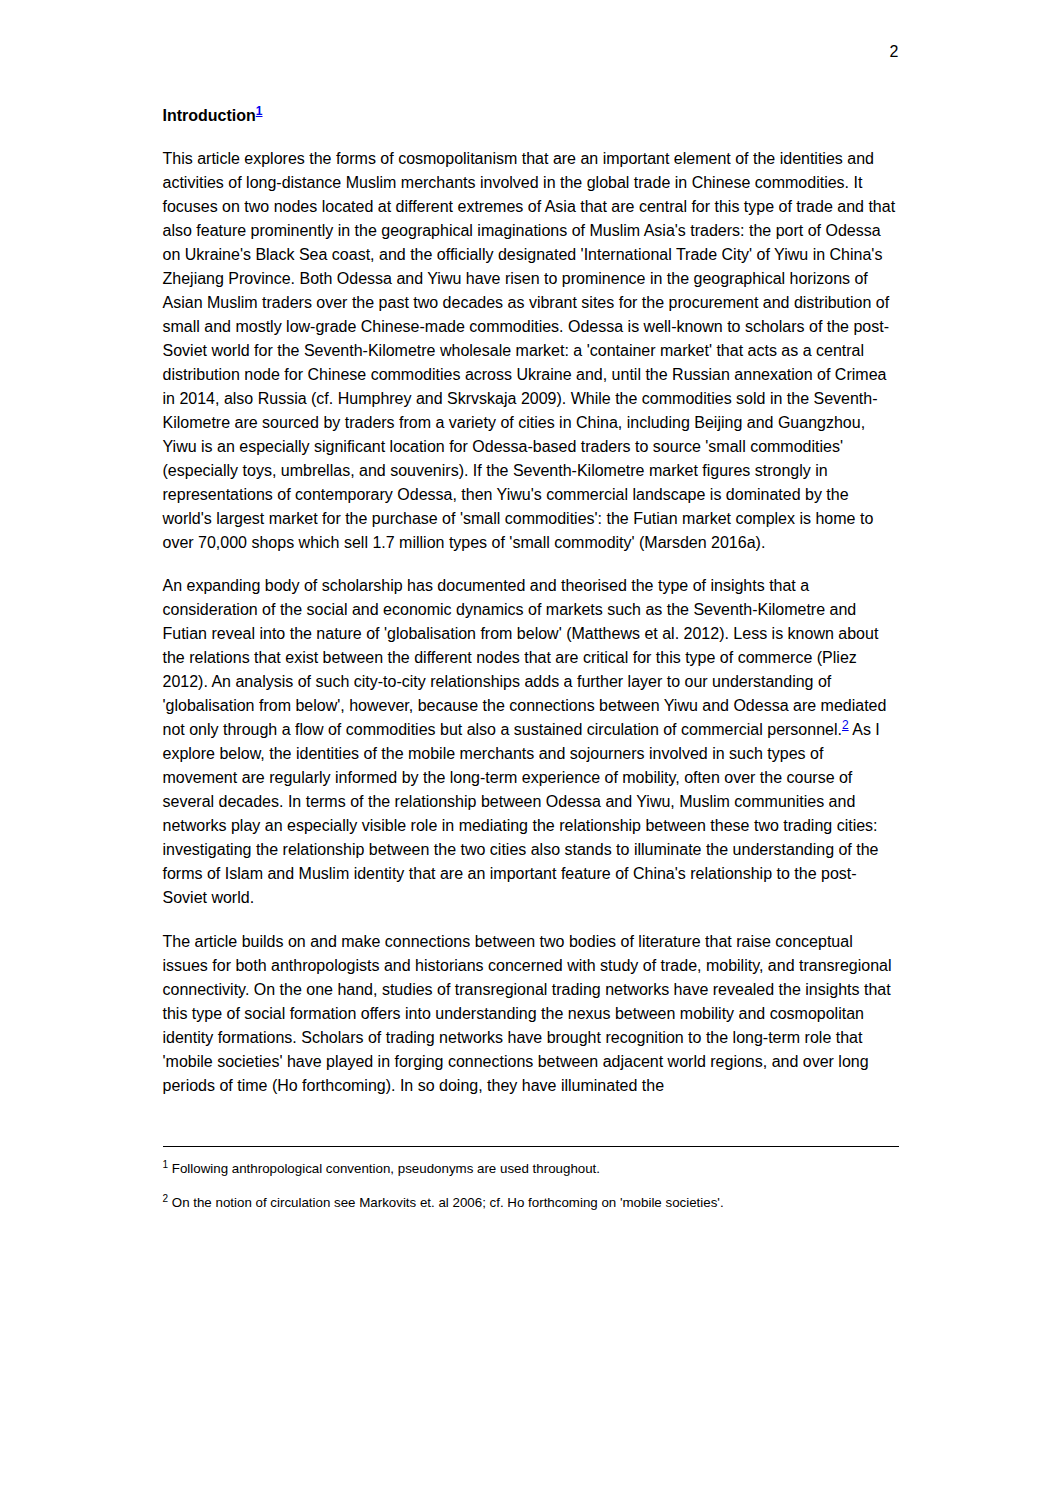2
Introduction1
This article explores the forms of cosmopolitanism that are an important element of the identities and activities of long-distance Muslim merchants involved in the global trade in Chinese commodities. It focuses on two nodes located at different extremes of Asia that are central for this type of trade and that also feature prominently in the geographical imaginations of Muslim Asia's traders: the port of Odessa on Ukraine's Black Sea coast, and the officially designated 'International Trade City' of Yiwu in China's Zhejiang Province. Both Odessa and Yiwu have risen to prominence in the geographical horizons of Asian Muslim traders over the past two decades as vibrant sites for the procurement and distribution of small and mostly low-grade Chinese-made commodities. Odessa is well-known to scholars of the post-Soviet world for the Seventh-Kilometre wholesale market: a 'container market' that acts as a central distribution node for Chinese commodities across Ukraine and, until the Russian annexation of Crimea in 2014, also Russia (cf. Humphrey and Skrvskaja 2009). While the commodities sold in the Seventh-Kilometre are sourced by traders from a variety of cities in China, including Beijing and Guangzhou, Yiwu is an especially significant location for Odessa-based traders to source 'small commodities' (especially toys, umbrellas, and souvenirs). If the Seventh-Kilometre market figures strongly in representations of contemporary Odessa, then Yiwu's commercial landscape is dominated by the world's largest market for the purchase of 'small commodities': the Futian market complex is home to over 70,000 shops which sell 1.7 million types of 'small commodity' (Marsden 2016a).
An expanding body of scholarship has documented and theorised the type of insights that a consideration of the social and economic dynamics of markets such as the Seventh-Kilometre and Futian reveal into the nature of 'globalisation from below' (Matthews et al. 2012). Less is known about the relations that exist between the different nodes that are critical for this type of commerce (Pliez 2012). An analysis of such city-to-city relationships adds a further layer to our understanding of 'globalisation from below', however, because the connections between Yiwu and Odessa are mediated not only through a flow of commodities but also a sustained circulation of commercial personnel.2 As I explore below, the identities of the mobile merchants and sojourners involved in such types of movement are regularly informed by the long-term experience of mobility, often over the course of several decades. In terms of the relationship between Odessa and Yiwu, Muslim communities and networks play an especially visible role in mediating the relationship between these two trading cities: investigating the relationship between the two cities also stands to illuminate the understanding of the forms of Islam and Muslim identity that are an important feature of China's relationship to the post-Soviet world.
The article builds on and make connections between two bodies of literature that raise conceptual issues for both anthropologists and historians concerned with study of trade, mobility, and transregional connectivity. On the one hand, studies of transregional trading networks have revealed the insights that this type of social formation offers into understanding the nexus between mobility and cosmopolitan identity formations. Scholars of trading networks have brought recognition to the long-term role that 'mobile societies' have played in forging connections between adjacent world regions, and over long periods of time (Ho forthcoming). In so doing, they have illuminated the
1 Following anthropological convention, pseudonyms are used throughout.
2 On the notion of circulation see Markovits et. al 2006; cf. Ho forthcoming on 'mobile societies'.